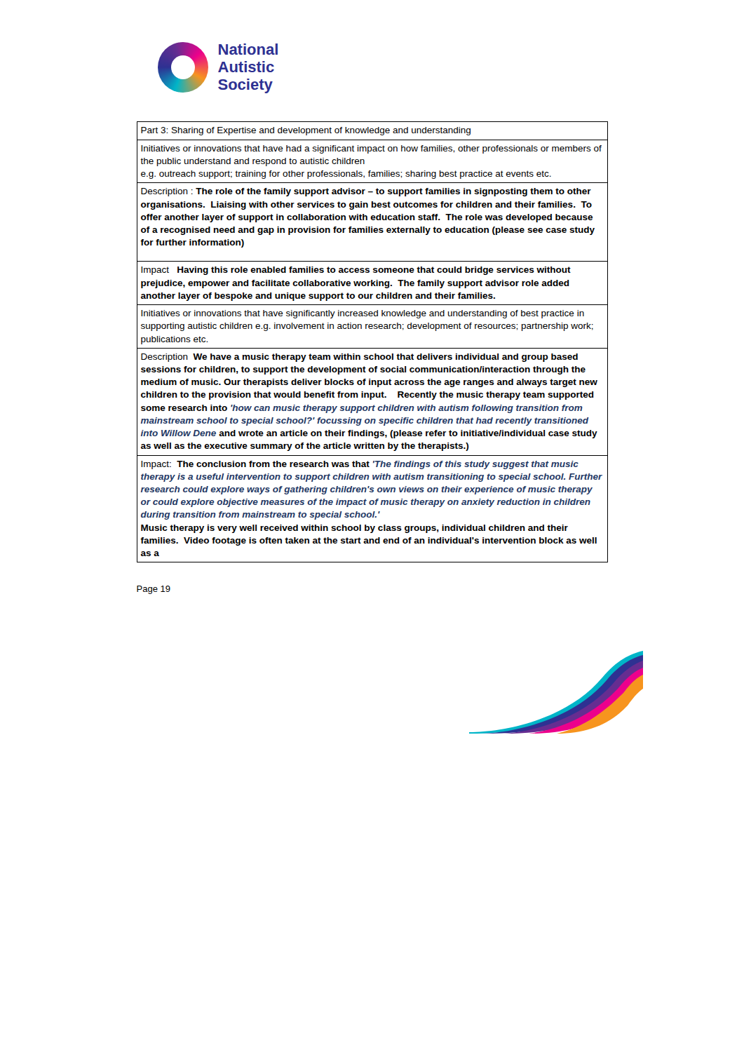National
Autistic
Society
| Part 3: Sharing of Expertise and development of knowledge and understanding |
| Initiatives or innovations that have had a significant impact on how families, other professionals or members of the public understand and respond to autistic children e.g. outreach support; training for other professionals, families; sharing best practice at events etc. |
| Description : The role of the family support advisor – to support families in signposting them to other organisations. Liaising with other services to gain best outcomes for children and their families. To offer another layer of support in collaboration with education staff. The role was developed because of a recognised need and gap in provision for families externally to education (please see case study for further information) |
| Impact Having this role enabled families to access someone that could bridge services without prejudice, empower and facilitate collaborative working. The family support advisor role added another layer of bespoke and unique support to our children and their families. |
| Initiatives or innovations that have significantly increased knowledge and understanding of best practice in supporting autistic children e.g. involvement in action research; development of resources; partnership work; publications etc. |
| Description We have a music therapy team within school that delivers individual and group based sessions for children, to support the development of social communication/interaction through the medium of music. Our therapists deliver blocks of input across the age ranges and always target new children to the provision that would benefit from input. Recently the music therapy team supported some research into 'how can music therapy support children with autism following transition from mainstream school to special school?' focussing on specific children that had recently transitioned into Willow Dene and wrote an article on their findings, (please refer to initiative/individual case study as well as the executive summary of the article written by the therapists.) |
| Impact: The conclusion from the research was that 'The findings of this study suggest that music therapy is a useful intervention to support children with autism transitioning to special school. Further research could explore ways of gathering children's own views on their experience of music therapy or could explore objective measures of the impact of music therapy on anxiety reduction in children during transition from mainstream to special school.' Music therapy is very well received within school by class groups, individual children and their families. Video footage is often taken at the start and end of an individual's intervention block as well as a |
Page 19